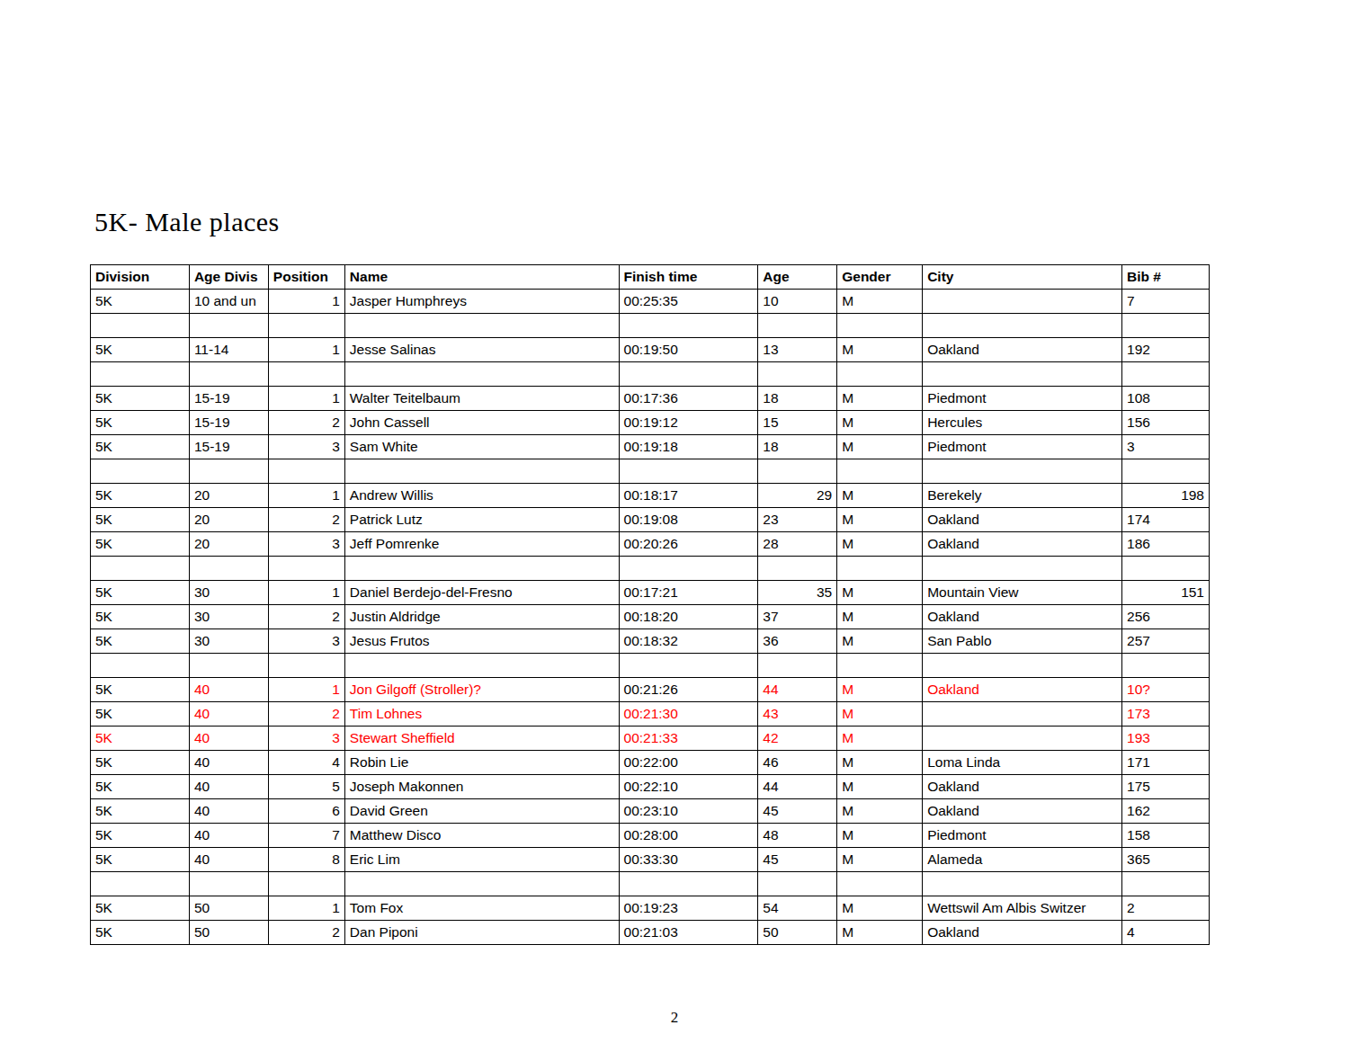5K- Male places
| Division | Age Divis | Position | Name | Finish time | Age | Gender | City | Bib # |
| --- | --- | --- | --- | --- | --- | --- | --- | --- |
| 5K | 10 and un | 1 | Jasper Humphreys | 00:25:35 | 10 | M | | 7 |
| 5K | 11-14 | 1 | Jesse Salinas | 00:19:50 | 13 | M | Oakland | 192 |
| 5K | 15-19 | 1 | Walter Teitelbaum | 00:17:36 | 18 | M | Piedmont | 108 |
| 5K | 15-19 | 2 | John Cassell | 00:19:12 | 15 | M | Hercules | 156 |
| 5K | 15-19 | 3 | Sam White | 00:19:18 | 18 | M | Piedmont | 3 |
| 5K | 20 | 1 | Andrew Willis | 00:18:17 | 29 | M | Berekely | 198 |
| 5K | 20 | 2 | Patrick Lutz | 00:19:08 | 23 | M | Oakland | 174 |
| 5K | 20 | 3 | Jeff Pomrenke | 00:20:26 | 28 | M | Oakland | 186 |
| 5K | 30 | 1 | Daniel Berdejo-del-Fresno | 00:17:21 | 35 | M | Mountain View | 151 |
| 5K | 30 | 2 | Justin Aldridge | 00:18:20 | 37 | M | Oakland | 256 |
| 5K | 30 | 3 | Jesus Frutos | 00:18:32 | 36 | M | San Pablo | 257 |
| 5K | 40 | 1 | Jon Gilgoff (Stroller)? | 00:21:26 | 44 | M | Oakland | 10? |
| 5K | 40 | 2 | Tim Lohnes | 00:21:30 | 43 | M | | 173 |
| 5K | 40 | 3 | Stewart Sheffield | 00:21:33 | 42 | M | | 193 |
| 5K | 40 | 4 | Robin Lie | 00:22:00 | 46 | M | Loma Linda | 171 |
| 5K | 40 | 5 | Joseph Makonnen | 00:22:10 | 44 | M | Oakland | 175 |
| 5K | 40 | 6 | David Green | 00:23:10 | 45 | M | Oakland | 162 |
| 5K | 40 | 7 | Matthew Disco | 00:28:00 | 48 | M | Piedmont | 158 |
| 5K | 40 | 8 | Eric Lim | 00:33:30 | 45 | M | Alameda | 365 |
| 5K | 50 | 1 | Tom Fox | 00:19:23 | 54 | M | Wettswil Am Albis Switzer | 2 |
| 5K | 50 | 2 | Dan Piponi | 00:21:03 | 50 | M | Oakland | 4 |
2